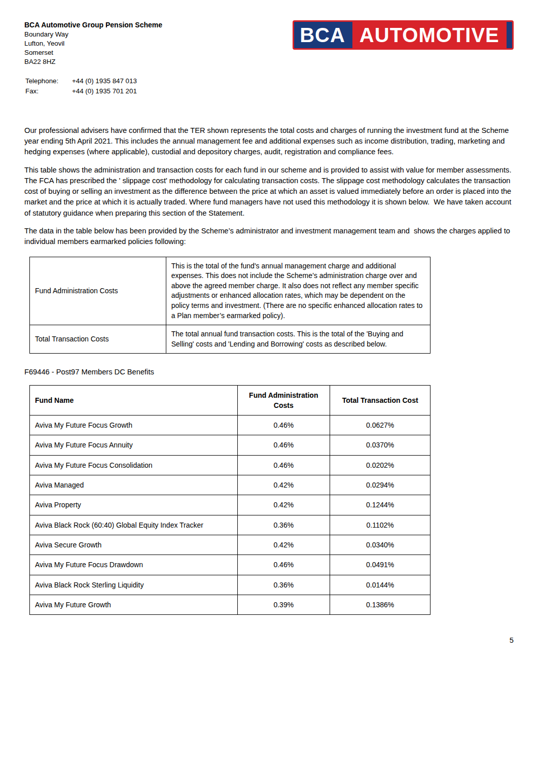BCA AUTOMOTIVE
BCA Automotive Group Pension Scheme
Boundary Way
Lufton, Yeovil
Somerset
BA22 8HZ
| Telephone: | +44 (0) 1935 847 013 |
| Fax: | +44 (0) 1935 701 201 |
Our professional advisers have confirmed that the TER shown represents the total costs and charges of running the investment fund at the Scheme year ending 5th April 2021. This includes the annual management fee and additional expenses such as income distribution, trading, marketing and hedging expenses (where applicable), custodial and depository charges, audit, registration and compliance fees.
This table shows the administration and transaction costs for each fund in our scheme and is provided to assist with value for member assessments. The FCA has prescribed the ' slippage cost' methodology for calculating transaction costs. The slippage cost methodology calculates the transaction cost of buying or selling an investment as the difference between the price at which an asset is valued immediately before an order is placed into the market and the price at which it is actually traded. Where fund managers have not used this methodology it is shown below. We have taken account of statutory guidance when preparing this section of the Statement.
The data in the table below has been provided by the Scheme’s administrator and investment management team and shows the charges applied to individual members earmarked policies following:
| Fund Administration Costs | This is the total of the fund's annual management charge and additional expenses. This does not include the Scheme’s administration charge over and above the agreed member charge. It also does not reflect any member specific adjustments or enhanced allocation rates, which may be dependent on the policy terms and investment. (There are no specific enhanced allocation rates to a Plan member’s earmarked policy). |
| Total Transaction Costs | The total annual fund transaction costs. This is the total of the 'Buying and Selling' costs and 'Lending and Borrowing' costs as described below. |
F69446 - Post97 Members DC Benefits
| Fund Name | Fund Administration Costs | Total Transaction Cost |
| --- | --- | --- |
| Aviva My Future Focus Growth | 0.46% | 0.0627% |
| Aviva My Future Focus Annuity | 0.46% | 0.0370% |
| Aviva My Future Focus Consolidation | 0.46% | 0.0202% |
| Aviva Managed | 0.42% | 0.0294% |
| Aviva Property | 0.42% | 0.1244% |
| Aviva Black Rock (60:40) Global Equity Index Tracker | 0.36% | 0.1102% |
| Aviva Secure Growth | 0.42% | 0.0340% |
| Aviva My Future Focus Drawdown | 0.46% | 0.0491% |
| Aviva Black Rock Sterling Liquidity | 0.36% | 0.0144% |
| Aviva My Future Growth | 0.39% | 0.1386% |
5